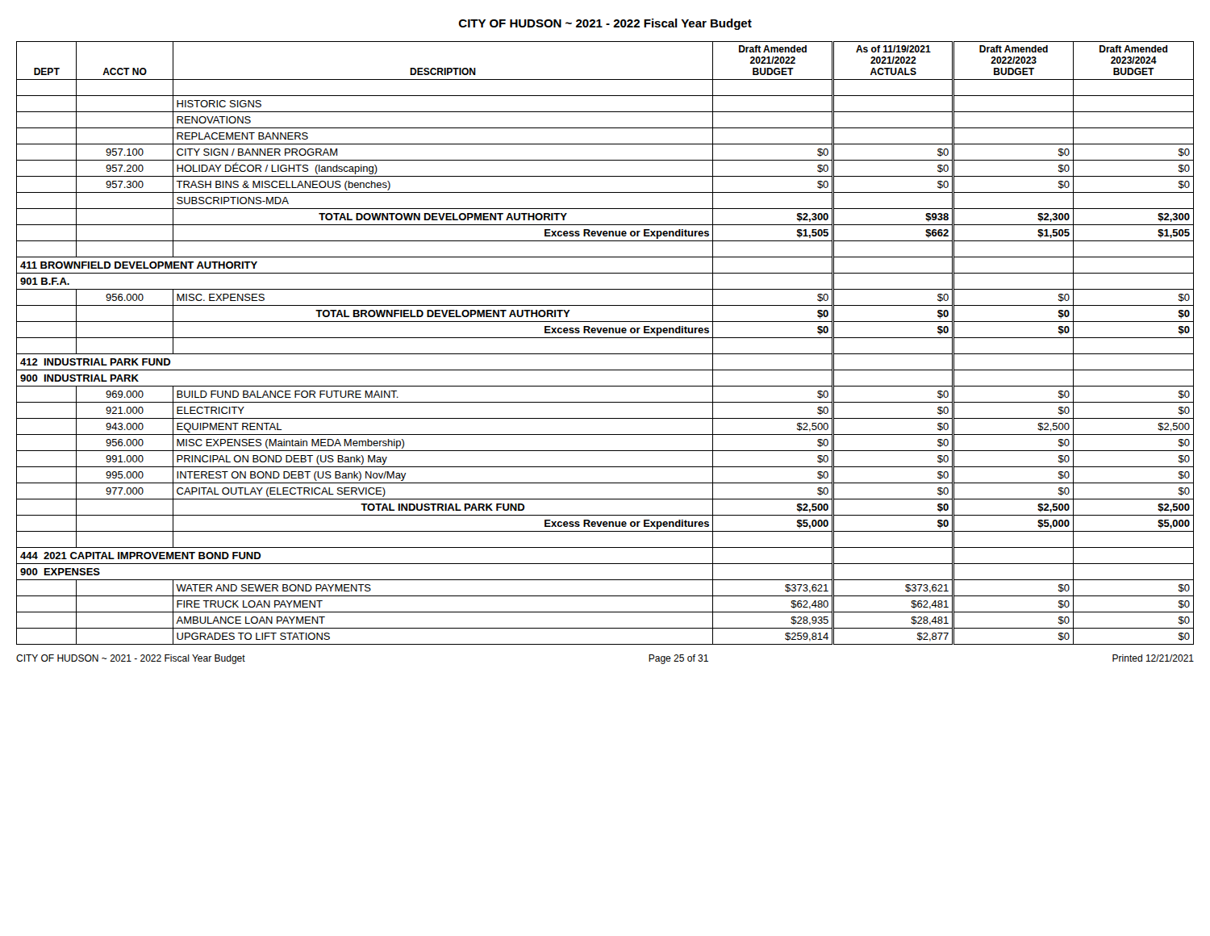CITY OF HUDSON ~ 2021 - 2022 Fiscal Year Budget
| DEPT | ACCT NO | DESCRIPTION | Draft Amended 2021/2022 BUDGET | As of 11/19/2021 2021/2022 ACTUALS | Draft Amended 2022/2023 BUDGET | Draft Amended 2023/2024 BUDGET |
| --- | --- | --- | --- | --- | --- | --- |
| | | HISTORIC SIGNS | | | | |
| | | RENOVATIONS | | | | |
| | | REPLACEMENT BANNERS | | | | |
| | 957.100 | CITY SIGN / BANNER PROGRAM | $0 | $0 | $0 | $0 |
| | 957.200 | HOLIDAY DÉCOR / LIGHTS (landscaping) | $0 | $0 | $0 | $0 |
| | 957.300 | TRASH BINS & MISCELLANEOUS (benches) | $0 | $0 | $0 | $0 |
| | | SUBSCRIPTIONS-MDA | | | | |
| | | TOTAL DOWNTOWN DEVELOPMENT AUTHORITY | $2,300 | $938 | $2,300 | $2,300 |
| | | Excess Revenue or Expenditures | $1,505 | $662 | $1,505 | $1,505 |
| 411 BROWNFIELD DEVELOPMENT AUTHORITY | | | | |
| 901 B.F.A. | | | | |
| | 956.000 | MISC. EXPENSES | $0 | $0 | $0 | $0 |
| | | TOTAL BROWNFIELD DEVELOPMENT AUTHORITY | $0 | $0 | $0 | $0 |
| | | Excess Revenue or Expenditures | $0 | $0 | $0 | $0 |
| 412 INDUSTRIAL PARK FUND | | | | |
| 900 INDUSTRIAL PARK | | | | |
| | 969.000 | BUILD FUND BALANCE FOR FUTURE MAINT. | $0 | $0 | $0 | $0 |
| | 921.000 | ELECTRICITY | $0 | $0 | $0 | $0 |
| | 943.000 | EQUIPMENT RENTAL | $2,500 | $0 | $2,500 | $2,500 |
| | 956.000 | MISC EXPENSES (Maintain MEDA Membership) | $0 | $0 | $0 | $0 |
| | 991.000 | PRINCIPAL ON BOND DEBT (US Bank) May | $0 | $0 | $0 | $0 |
| | 995.000 | INTEREST ON BOND DEBT (US Bank) Nov/May | $0 | $0 | $0 | $0 |
| | 977.000 | CAPITAL OUTLAY (ELECTRICAL SERVICE) | $0 | $0 | $0 | $0 |
| | | TOTAL INDUSTRIAL PARK FUND | $2,500 | $0 | $2,500 | $2,500 |
| | | Excess Revenue or Expenditures | $5,000 | $0 | $5,000 | $5,000 |
| 444 2021 CAPITAL IMPROVEMENT BOND FUND | | | | |
| 900 EXPENSES | | | | |
| | | WATER AND SEWER BOND PAYMENTS | $373,621 | $373,621 | $0 | $0 |
| | | FIRE TRUCK LOAN PAYMENT | $62,480 | $62,481 | $0 | $0 |
| | | AMBULANCE LOAN PAYMENT | $28,935 | $28,481 | $0 | $0 |
| | | UPGRADES TO LIFT STATIONS | $259,814 | $2,877 | $0 | $0 |
CITY OF HUDSON ~ 2021 - 2022 Fiscal Year Budget Page 25 of 31 Printed 12/21/2021